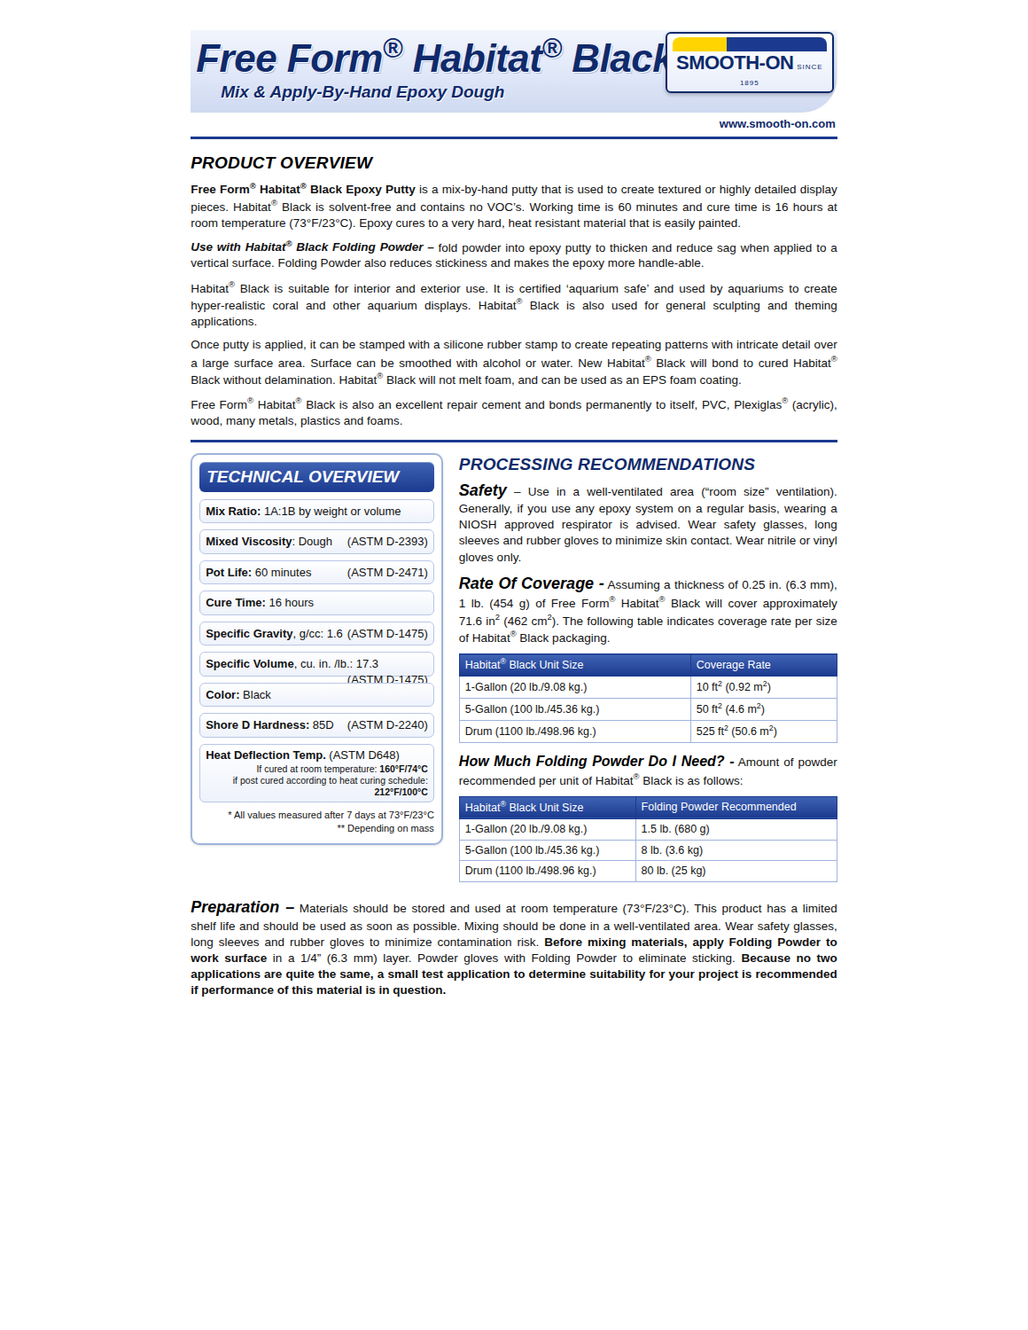SMOOTH-ON SINCE 1895
Free Form® Habitat® Black
Mix & Apply-By-Hand Epoxy Dough
www.smooth-on.com
PRODUCT OVERVIEW
Free Form® Habitat® Black Epoxy Putty is a mix-by-hand putty that is used to create textured or highly detailed display pieces. Habitat® Black is solvent-free and contains no VOC’s. Working time is 60 minutes and cure time is 16 hours at room temperature (73°F/23°C). Epoxy cures to a very hard, heat resistant material that is easily painted.
Use with Habitat® Black Folding Powder – fold powder into epoxy putty to thicken and reduce sag when applied to a vertical surface. Folding Powder also reduces stickiness and makes the epoxy more handle-able.
Habitat® Black is suitable for interior and exterior use. It is certified ‘aquarium safe’ and used by aquariums to create hyper-realistic coral and other aquarium displays. Habitat® Black is also used for general sculpting and theming applications.
Once putty is applied, it can be stamped with a silicone rubber stamp to create repeating patterns with intricate detail over a large surface area. Surface can be smoothed with alcohol or water. New Habitat® Black will bond to cured Habitat® Black without delamination. Habitat® Black will not melt foam, and can be used as an EPS foam coating.
Free Form® Habitat® Black is also an excellent repair cement and bonds permanently to itself, PVC, Plexiglas® (acrylic), wood, many metals, plastics and foams.
TECHNICAL OVERVIEW
Mix Ratio: 1A:1B by weight or volume
Mixed Viscosity: Dough (ASTM D-2393)
Pot Life: 60 minutes (ASTM D-2471)
Cure Time: 16 hours
Specific Gravity, g/cc: 1.6 (ASTM D-1475)
Specific Volume, cu. in. /lb.: 17.3 (ASTM D-1475)
Color: Black
Shore D Hardness: 85D (ASTM D-2240)
Heat Deflection Temp. (ASTM D648) If cured at room temperature: 160°F/74°C if post cured according to heat curing schedule: 212°F/100°C
* All values measured after 7 days at 73°F/23°C
** Depending on mass
PROCESSING RECOMMENDATIONS
Safety – Use in a well-ventilated area (“room size” ventilation). Generally, if you use any epoxy system on a regular basis, wearing a NIOSH approved respirator is advised. Wear safety glasses, long sleeves and rubber gloves to minimize skin contact. Wear nitrile or vinyl gloves only.
Rate Of Coverage - Assuming a thickness of 0.25 in. (6.3 mm), 1 lb. (454 g) of Free Form® Habitat® Black will cover approximately 71.6 in2 (462 cm2). The following table indicates coverage rate per size of Habitat® Black packaging.
| Habitat ® Black Unit Size | Coverage Rate |
| --- | --- |
| 1-Gallon (20 lb./9.08 kg.) | 10 ft 2 (0.92 m 2 ) |
| 5-Gallon (100 lb./45.36 kg.) | 50 ft 2 (4.6 m 2 ) |
| Drum (1100 lb./498.96 kg.) | 525 ft 2 (50.6 m 2 ) |
How Much Folding Powder Do I Need? - Amount of powder recommended per unit of Habitat® Black is as follows:
| Habitat ® Black Unit Size | Folding Powder Recommended |
| --- | --- |
| 1-Gallon (20 lb./9.08 kg.) | 1.5 lb. (680 g) |
| 5-Gallon (100 lb./45.36 kg.) | 8 lb. (3.6 kg) |
| Drum (1100 lb./498.96 kg.) | 80 lb. (25 kg) |
Preparation – Materials should be stored and used at room temperature (73°F/23°C). This product has a limited shelf life and should be used as soon as possible. Mixing should be done in a well-ventilated area. Wear safety glasses, long sleeves and rubber gloves to minimize contamination risk. Before mixing materials, apply Folding Powder to work surface in a 1/4” (6.3 mm) layer. Powder gloves with Folding Powder to eliminate sticking. Because no two applications are quite the same, a small test application to determine suitability for your project is recommended if performance of this material is in question.